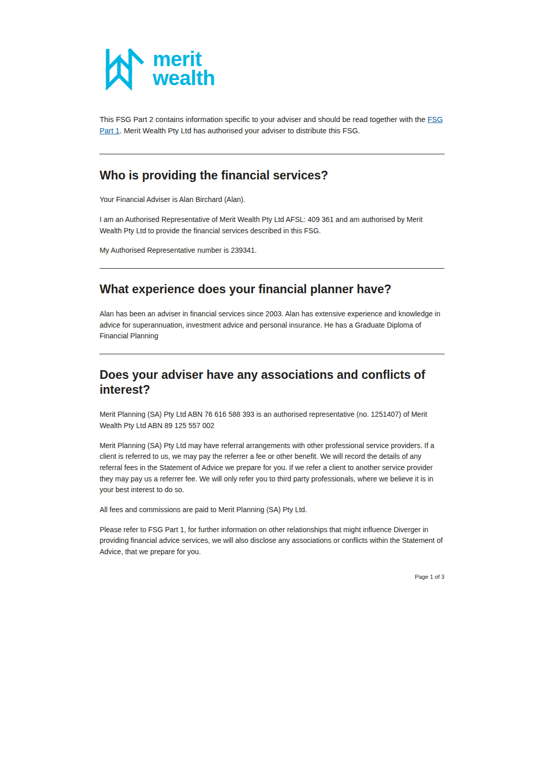merit
wealth
This FSG Part 2 contains information specific to your adviser and should be read together with the FSG Part 1. Merit Wealth Pty Ltd has authorised your adviser to distribute this FSG.
Who is providing the financial services?
Your Financial Adviser is Alan Birchard (Alan).
I am an Authorised Representative of Merit Wealth Pty Ltd AFSL: 409 361 and am authorised by Merit Wealth Pty Ltd to provide the financial services described in this FSG.
My Authorised Representative number is 239341.
What experience does your financial planner have?
Alan has been an adviser in financial services since 2003. Alan has extensive experience and knowledge in advice for superannuation, investment advice and personal insurance. He has a Graduate Diploma of Financial Planning
Does your adviser have any associations and conflicts of interest?
Merit Planning (SA) Pty Ltd ABN 76 616 588 393 is an authorised representative (no. 1251407) of Merit Wealth Pty Ltd ABN 89 125 557 002
Merit Planning (SA) Pty Ltd may have referral arrangements with other professional service providers. If a client is referred to us, we may pay the referrer a fee or other benefit. We will record the details of any referral fees in the Statement of Advice we prepare for you. If we refer a client to another service provider they may pay us a referrer fee. We will only refer you to third party professionals, where we believe it is in your best interest to do so.
All fees and commissions are paid to Merit Planning (SA) Pty Ltd.
Please refer to FSG Part 1, for further information on other relationships that might influence Diverger in providing financial advice services, we will also disclose any associations or conflicts within the Statement of Advice, that we prepare for you.
Page 1 of 3